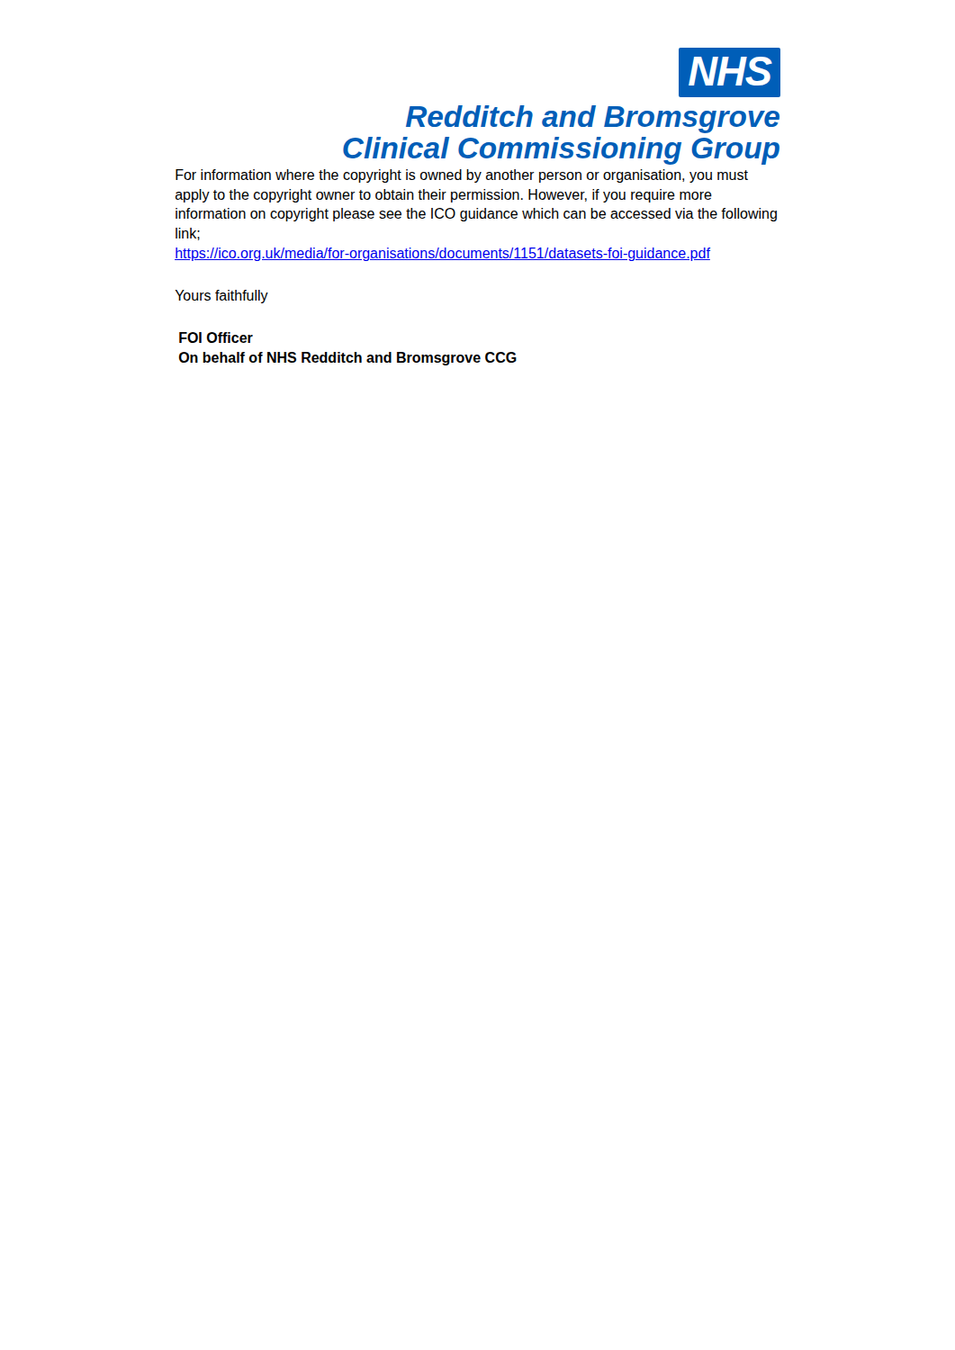NHS
Redditch and Bromsgrove Clinical Commissioning Group
For information where the copyright is owned by another person or organisation, you must apply to the copyright owner to obtain their permission. However, if you require more information on copyright please see the ICO guidance which can be accessed via the following link;
https://ico.org.uk/media/for-organisations/documents/1151/datasets-foi-guidance.pdf
Yours faithfully
FOI Officer On behalf of NHS Redditch and Bromsgrove CCG